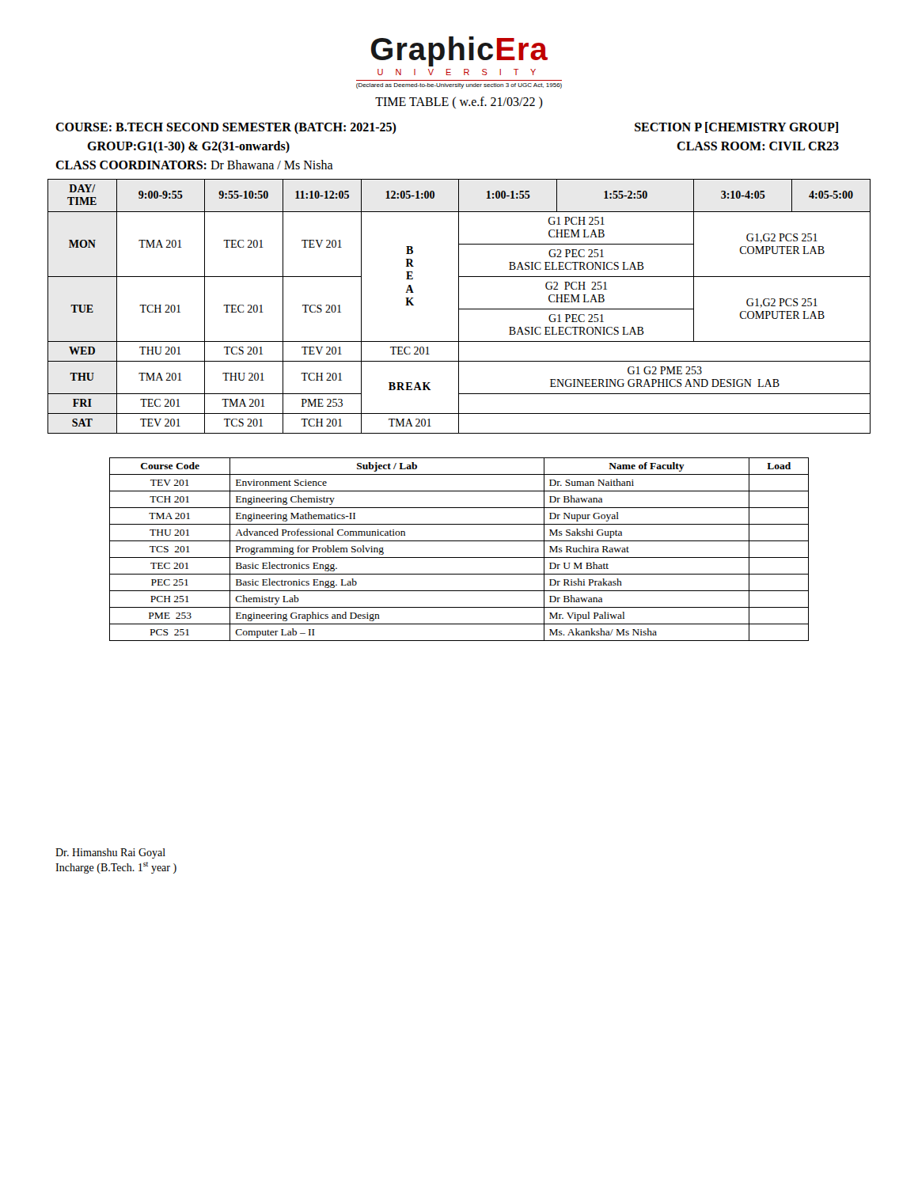Graphic Era
U N I V E R S I T Y
(Declared as Deemed-to-be-University under section 3 of UGC Act, 1956)
TIME TABLE ( w.e.f. 21/03/22 )
COURSE: B.TECH SECOND SEMESTER (BATCH: 2021-25)
SECTION P [CHEMISTRY GROUP]
GROUP:G1(1-30) & G2(31-onwards)
CLASS ROOM: CIVIL CR23
CLASS COORDINATORS: Dr Bhawana / Ms Nisha
| DAY/ TIME | 9:00-9:55 | 9:55-10:50 | 11:10-12:05 | 12:05-1:00 | 1:00-1:55 | 1:55-2:50 | 3:10-4:05 | 4:05-5:00 |
| --- | --- | --- | --- | --- | --- | --- | --- | --- |
| MON | TMA 201 | TEC 201 | TEV 201 | B R E A K | G1 PCH 251 CHEM LAB | G1,G2 PCS 251 COMPUTER LAB |
| G2 PEC 251 BASIC ELECTRONICS LAB |
| TUE | TCH 201 | TEC 201 | TCS 201 | G2 PCH 251 CHEM LAB | G1,G2 PCS 251 COMPUTER LAB |
| G1 PEC 251 BASIC ELECTRONICS LAB |
| WED | THU 201 | TCS 201 | TEV 201 | TEC 201 | |
| THU | TMA 201 | THU 201 | TCH 201 | BREAK | G1 G2 PME 253 ENGINEERING GRAPHICS AND DESIGN LAB |
| FRI | TEC 201 | TMA 201 | PME 253 | |
| SAT | TEV 201 | TCS 201 | TCH 201 | TMA 201 | |
| Course Code | Subject / Lab | Name of Faculty | Load |
| --- | --- | --- | --- |
| TEV 201 | Environment Science | Dr. Suman Naithani | |
| TCH 201 | Engineering Chemistry | Dr Bhawana | |
| TMA 201 | Engineering Mathematics-II | Dr Nupur Goyal | |
| THU 201 | Advanced Professional Communication | Ms Sakshi Gupta | |
| TCS 201 | Programming for Problem Solving | Ms Ruchira Rawat | |
| TEC 201 | Basic Electronics Engg. | Dr U M Bhatt | |
| PEC 251 | Basic Electronics Engg. Lab | Dr Rishi Prakash | |
| PCH 251 | Chemistry Lab | Dr Bhawana | |
| PME 253 | Engineering Graphics and Design | Mr. Vipul Paliwal | |
| PCS 251 | Computer Lab – II | Ms. Akanksha/ Ms Nisha | |
Dr. Himanshu Rai Goyal
Incharge (B.Tech. 1st year )